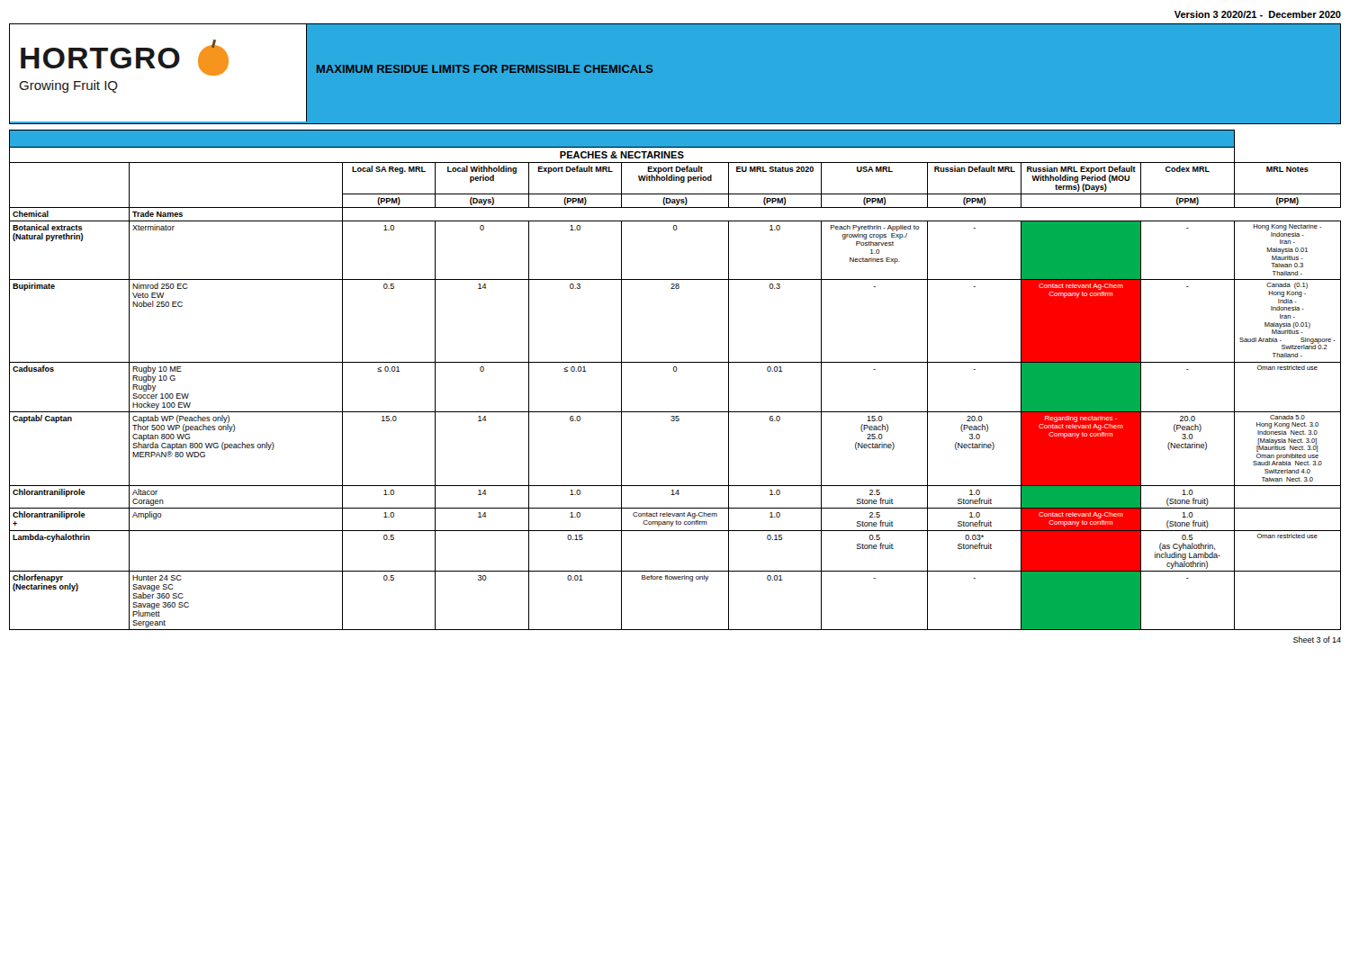Version 3 2020/21 - December 2020
HORTGRO
Growing Fruit IQ
MAXIMUM RESIDUE LIMITS FOR PERMISSIBLE CHEMICALS
| PEACHES & NECTARINES |
| | | Local SA Reg. MRL | Local Withholding period | Export Default MRL | Export Default Withholding period | EU MRL Status 2020 | USA MRL | Russian Default MRL | Russian MRL Export Default Withholding Period (MOU terms) (Days) | Codex MRL | MRL Notes |
| (PPM) | (Days) | (PPM) | (Days) | (PPM) | (PPM) | (PPM) | | (PPM) | (PPM) |
| Chemical | Trade Names | |
| Botanical extracts (Natural pyrethrin) | Xterminator | 1.0 | 0 | 1.0 | 0 | 1.0 | Peach Pyrethrin - Applied to growing crops Exp./ Postharvest 1.0 Nectarines Exp. | - | | - | Hong Kong Nectarine - Indonesia - Iran - Malaysia 0.01 Mauritius - Taiwan 0.3 Thailand - |
| Bupirimate | Nimrod 250 EC Veto EW Nobel 250 EC | 0.5 | 14 | 0.3 | 28 | 0.3 | - | - | Contact relevant Ag-Chem Company to confirm | - | Canada (0.1) Hong Kong - India - Indonesia - Iran - Malaysia (0.01) Mauritius - Saudi Arabia - Singapore - Switzerland 0.2 Thailand - |
| Cadusafos | Rugby 10 ME Rugby 10 G Rugby Soccer 100 EW Hockey 100 EW | ≤ 0.01 | 0 | ≤ 0.01 | 0 | 0.01 | - | - | | - | Oman restricted use |
| Captab/ Captan | Captab WP (Peaches only) Thor 500 WP (peaches only) Captan 800 WG Sharda Captan 800 WG (peaches only) MERPAN® 80 WDG | 15.0 | 14 | 6.0 | 35 | 6.0 | 15.0 (Peach) 25.0 (Nectarine) | 20.0 (Peach) 3.0 (Nectarine) | Regarding nectarines - Contact relevant Ag-Chem Company to confirm | 20.0 (Peach) 3.0 (Nectarine) | Canada 5.0 Hong Kong Nect. 3.0 Indonesia Nect. 3.0 [Malaysia Nect. 3.0] [Mauritius Nect. 3.0] Oman prohibited use Saudi Arabia Nect. 3.0 Switzerland 4.0 Taiwan Nect. 3.0 |
| Chlorantraniliprole | Altacor Coragen | 1.0 | 14 | 1.0 | 14 | 1.0 | 2.5 Stone fruit | 1.0 Stonefruit | | 1.0 (Stone fruit) | |
| Chlorantraniliprole + | Ampligo | 1.0 | 14 | 1.0 | Contact relevant Ag-Chem Company to confirm | 1.0 | 2.5 Stone fruit | 1.0 Stonefruit | Contact relevant Ag-Chem Company to confirm | 1.0 (Stone fruit) | |
| Lambda-cyhalothrin | | 0.5 | | 0.15 | | 0.15 | 0.5 Stone fruit | 0.03* Stonefruit | | 0.5 (as Cyhalothrin, including Lambda-cyhalothrin) | Oman restricted use |
| Chlorfenapyr (Nectarines only) | Hunter 24 SC Savage SC Saber 360 SC Savage 360 SC Plumett Sergeant | 0.5 | 30 | 0.01 | Before flowering only | 0.01 | - | - | | - | |
Sheet 3 of 14